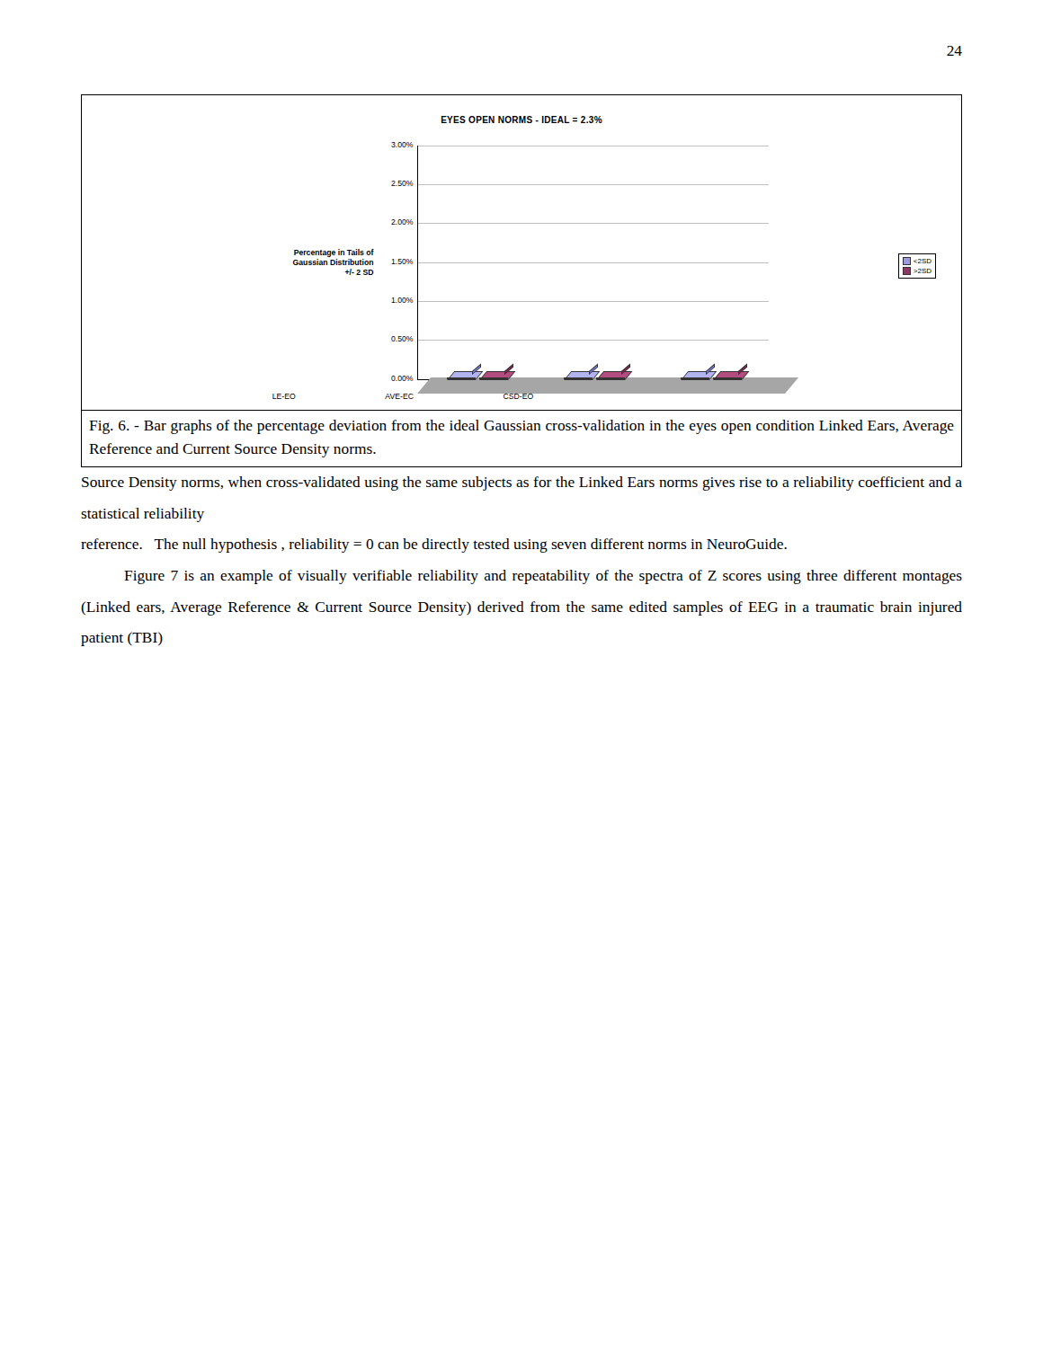24
EYES OPEN NORMS - IDEAL = 2.3%
Percentage in Tails of
Gaussian Distribution
+/- 2 SD
3.00% 2.50% 2.00% 1.50% 1.00% 0.50% 0.00%
<2SD
>2SD
LE-EO AVE-EC CSD-EO
Fig. 6. - Bar graphs of the percentage deviation from the ideal Gaussian cross-validation in the eyes open condition Linked Ears, Average Reference and Current Source Density norms.
Source Density norms, when cross-validated using the same subjects as for the Linked Ears norms gives rise to a reliability coefficient and a statistical reliability
reference. The null hypothesis , reliability = 0 can be directly tested using seven different norms in NeuroGuide.
Figure 7 is an example of visually verifiable reliability and repeatability of the spectra of Z scores using three different montages (Linked ears, Average Reference & Current Source Density) derived from the same edited samples of EEG in a traumatic brain injured patient (TBI)